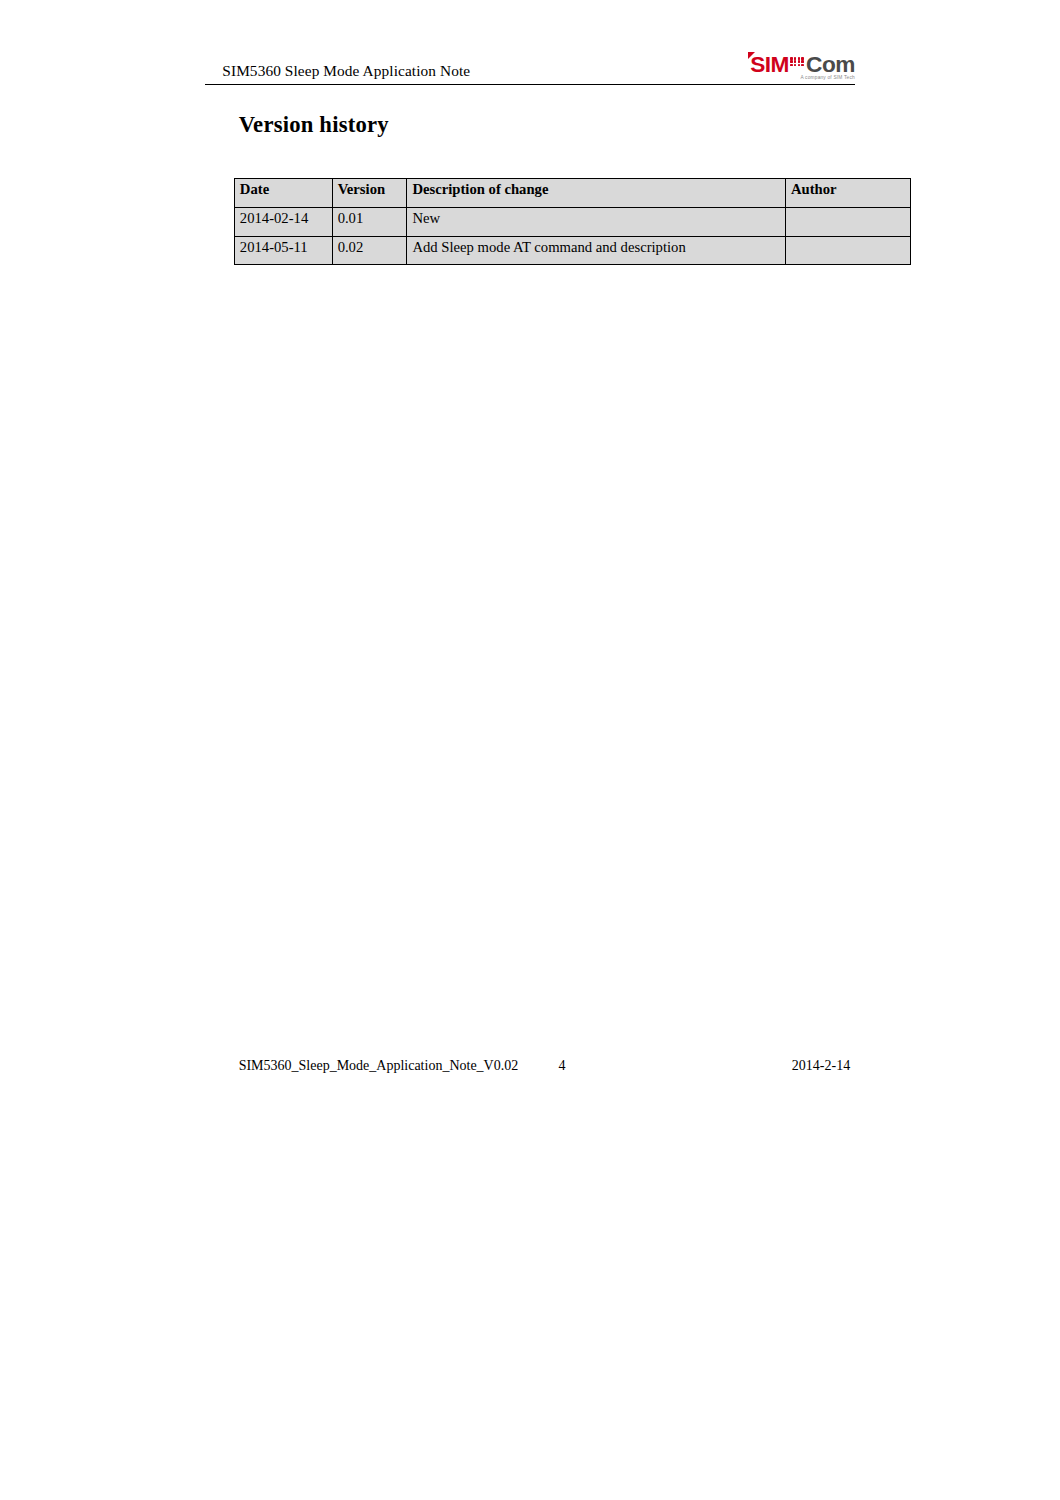SIM5360 Sleep Mode Application Note
SIM Com
A company of SIM Tech
Version history
| Date | Version | Description of change | Author |
| --- | --- | --- | --- |
| 2014-02-14 | 0.01 | New | |
| 2014-05-11 | 0.02 | Add Sleep mode AT command and description | |
SIM5360_Sleep_Mode_Application_Note_V0.02 4 2014-2-14